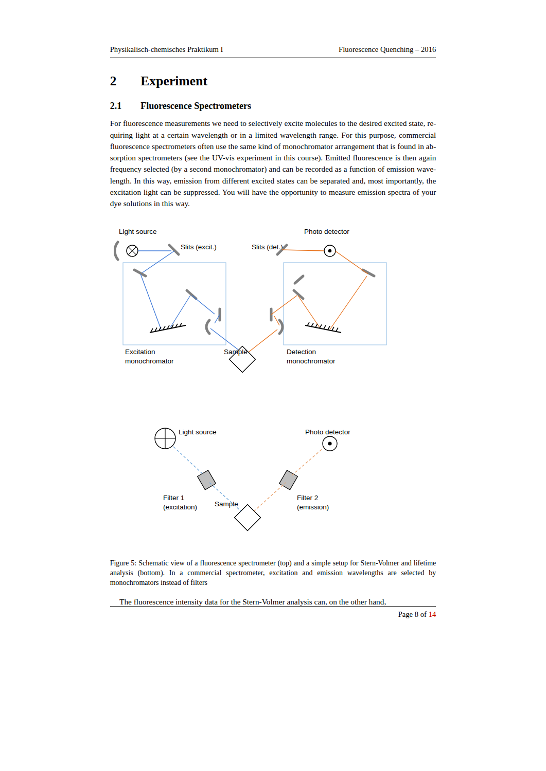Physikalisch-chemisches Praktikum I
Fluorescence Quenching – 2016
2 Experiment
2.1 Fluorescence Spectrometers
For fluorescence measurements we need to selectively excite molecules to the desired excited state, requiring light at a certain wavelength or in a limited wavelength range. For this purpose, commercial fluorescence spectrometers often use the same kind of monochromator arrangement that is found in absorption spectrometers (see the UV-vis experiment in this course). Emitted fluorescence is then again frequency selected (by a second monochromator) and can be recorded as a function of emission wavelength. In this way, emission from different excited states can be separated and, most importantly, the excitation light can be suppressed. You will have the opportunity to measure emission spectra of your dye solutions in this way.
Light source Photo detector Slits (excit.) Slits (det.) Excitation monochromator Sample Detection monochromator Light source Photo detector Filter 1 (excitation) Filter 2 (emission) Sample
Figure 5: Schematic view of a fluorescence spectrometer (top) and a simple setup for Stern-Volmer and lifetime analysis (bottom). In a commercial spectrometer, excitation and emission wavelengths are selected by monochromators instead of filters
The fluorescence intensity data for the Stern-Volmer analysis can, on the other hand,
Page 8 of 14